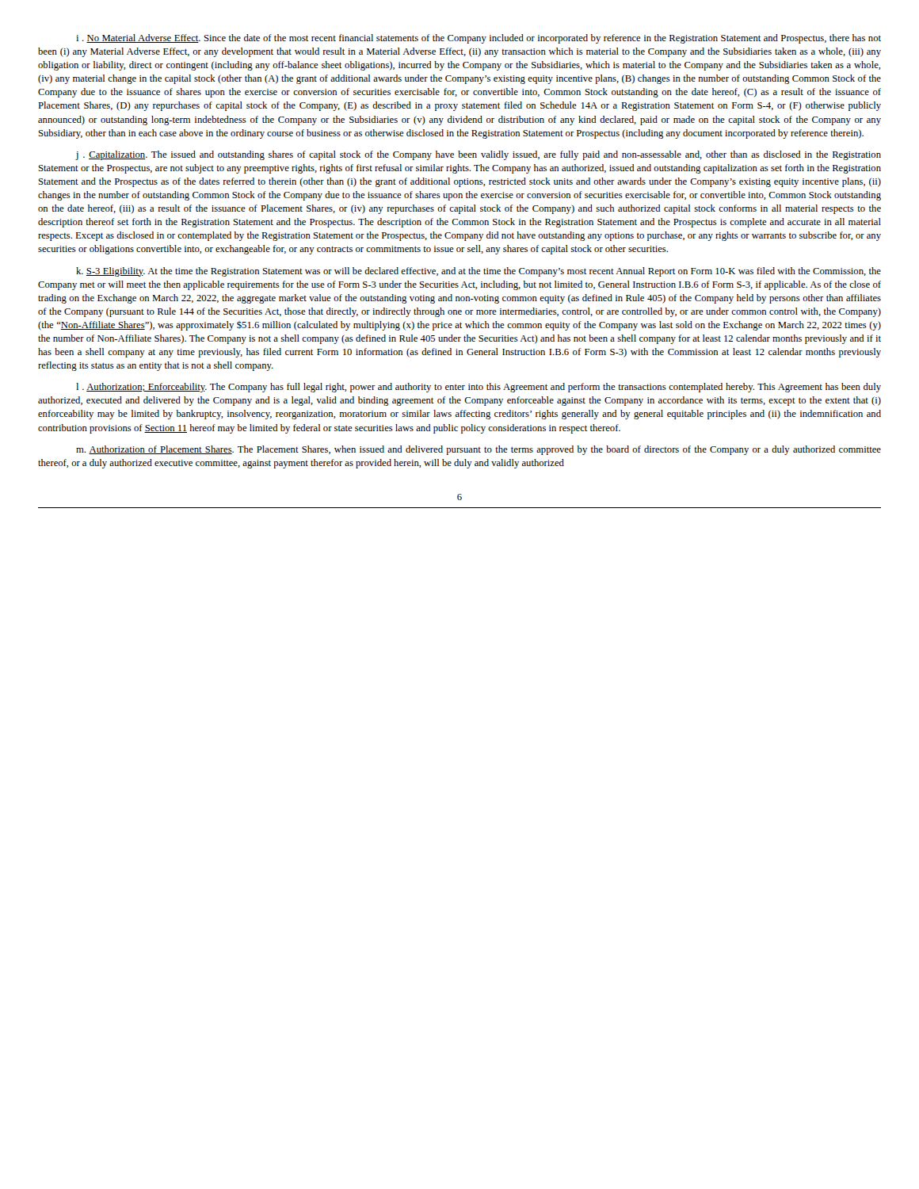i . No Material Adverse Effect. Since the date of the most recent financial statements of the Company included or incorporated by reference in the Registration Statement and Prospectus, there has not been (i) any Material Adverse Effect, or any development that would result in a Material Adverse Effect, (ii) any transaction which is material to the Company and the Subsidiaries taken as a whole, (iii) any obligation or liability, direct or contingent (including any off-balance sheet obligations), incurred by the Company or the Subsidiaries, which is material to the Company and the Subsidiaries taken as a whole, (iv) any material change in the capital stock (other than (A) the grant of additional awards under the Company’s existing equity incentive plans, (B) changes in the number of outstanding Common Stock of the Company due to the issuance of shares upon the exercise or conversion of securities exercisable for, or convertible into, Common Stock outstanding on the date hereof, (C) as a result of the issuance of Placement Shares, (D) any repurchases of capital stock of the Company, (E) as described in a proxy statement filed on Schedule 14A or a Registration Statement on Form S-4, or (F) otherwise publicly announced) or outstanding long-term indebtedness of the Company or the Subsidiaries or (v) any dividend or distribution of any kind declared, paid or made on the capital stock of the Company or any Subsidiary, other than in each case above in the ordinary course of business or as otherwise disclosed in the Registration Statement or Prospectus (including any document incorporated by reference therein).
j . Capitalization. The issued and outstanding shares of capital stock of the Company have been validly issued, are fully paid and non-assessable and, other than as disclosed in the Registration Statement or the Prospectus, are not subject to any preemptive rights, rights of first refusal or similar rights. The Company has an authorized, issued and outstanding capitalization as set forth in the Registration Statement and the Prospectus as of the dates referred to therein (other than (i) the grant of additional options, restricted stock units and other awards under the Company’s existing equity incentive plans, (ii) changes in the number of outstanding Common Stock of the Company due to the issuance of shares upon the exercise or conversion of securities exercisable for, or convertible into, Common Stock outstanding on the date hereof, (iii) as a result of the issuance of Placement Shares, or (iv) any repurchases of capital stock of the Company) and such authorized capital stock conforms in all material respects to the description thereof set forth in the Registration Statement and the Prospectus. The description of the Common Stock in the Registration Statement and the Prospectus is complete and accurate in all material respects. Except as disclosed in or contemplated by the Registration Statement or the Prospectus, the Company did not have outstanding any options to purchase, or any rights or warrants to subscribe for, or any securities or obligations convertible into, or exchangeable for, or any contracts or commitments to issue or sell, any shares of capital stock or other securities.
k. S-3 Eligibility. At the time the Registration Statement was or will be declared effective, and at the time the Company’s most recent Annual Report on Form 10-K was filed with the Commission, the Company met or will meet the then applicable requirements for the use of Form S-3 under the Securities Act, including, but not limited to, General Instruction I.B.6 of Form S-3, if applicable. As of the close of trading on the Exchange on March 22, 2022, the aggregate market value of the outstanding voting and non-voting common equity (as defined in Rule 405) of the Company held by persons other than affiliates of the Company (pursuant to Rule 144 of the Securities Act, those that directly, or indirectly through one or more intermediaries, control, or are controlled by, or are under common control with, the Company) (the “Non-Affiliate Shares”), was approximately $51.6 million (calculated by multiplying (x) the price at which the common equity of the Company was last sold on the Exchange on March 22, 2022 times (y) the number of Non-Affiliate Shares). The Company is not a shell company (as defined in Rule 405 under the Securities Act) and has not been a shell company for at least 12 calendar months previously and if it has been a shell company at any time previously, has filed current Form 10 information (as defined in General Instruction I.B.6 of Form S-3) with the Commission at least 12 calendar months previously reflecting its status as an entity that is not a shell company.
l . Authorization; Enforceability. The Company has full legal right, power and authority to enter into this Agreement and perform the transactions contemplated hereby. This Agreement has been duly authorized, executed and delivered by the Company and is a legal, valid and binding agreement of the Company enforceable against the Company in accordance with its terms, except to the extent that (i) enforceability may be limited by bankruptcy, insolvency, reorganization, moratorium or similar laws affecting creditors’ rights generally and by general equitable principles and (ii) the indemnification and contribution provisions of Section 11 hereof may be limited by federal or state securities laws and public policy considerations in respect thereof.
m. Authorization of Placement Shares. The Placement Shares, when issued and delivered pursuant to the terms approved by the board of directors of the Company or a duly authorized committee thereof, or a duly authorized executive committee, against payment therefor as provided herein, will be duly and validly authorized
6